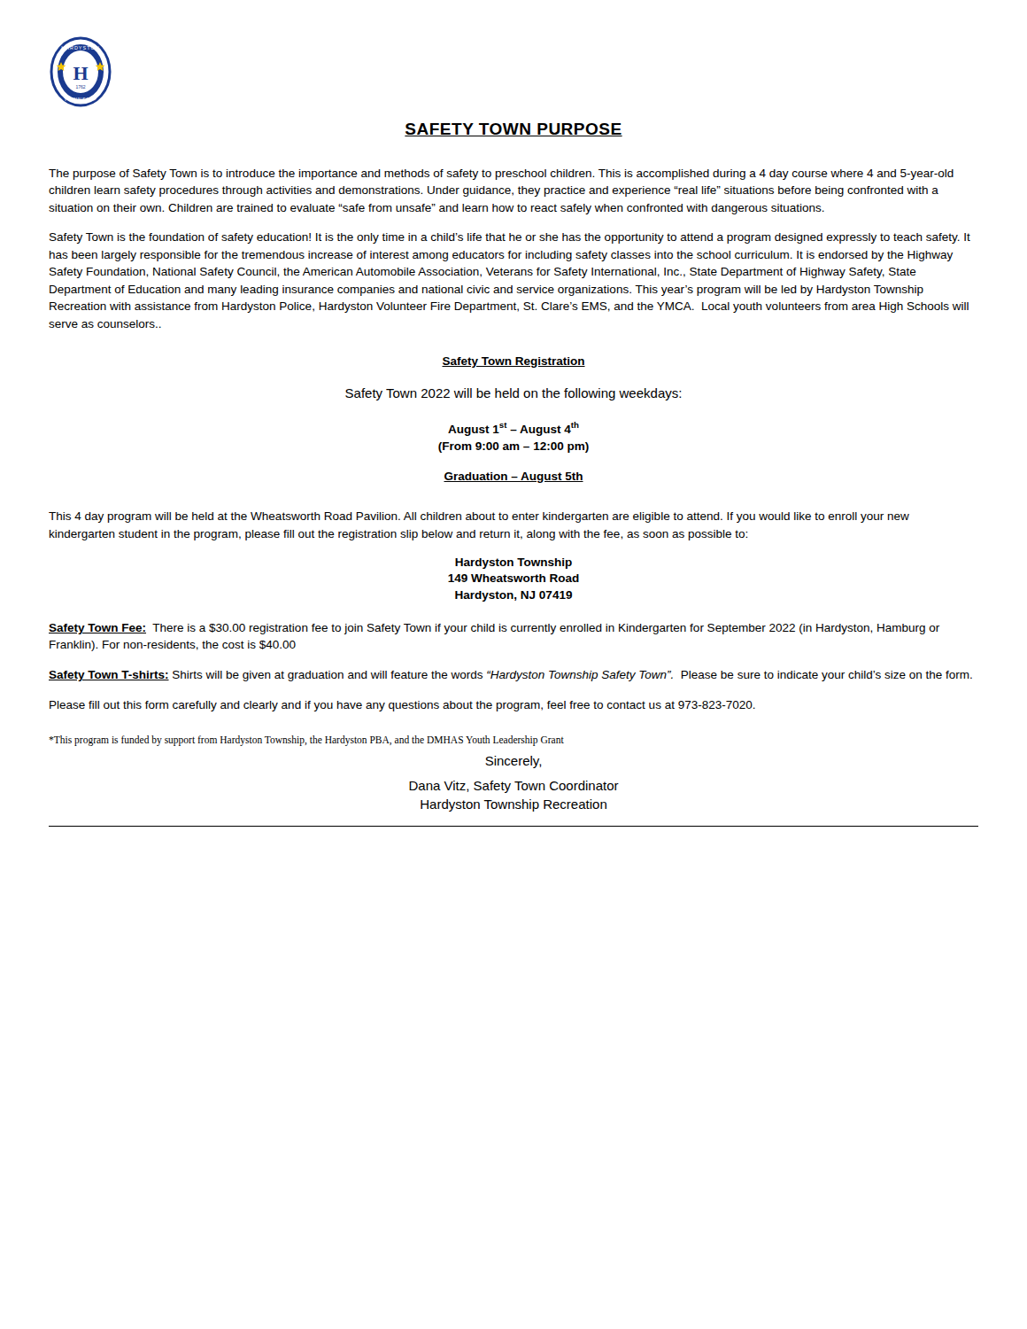H 1762 HARDYSTON TOWNSHIP
SAFETY TOWN PURPOSE
The purpose of Safety Town is to introduce the importance and methods of safety to preschool children. This is accomplished during a 4 day course where 4 and 5-year-old children learn safety procedures through activities and demonstrations. Under guidance, they practice and experience “real life” situations before being confronted with a situation on their own. Children are trained to evaluate “safe from unsafe” and learn how to react safely when confronted with dangerous situations.
Safety Town is the foundation of safety education! It is the only time in a child’s life that he or she has the opportunity to attend a program designed expressly to teach safety. It has been largely responsible for the tremendous increase of interest among educators for including safety classes into the school curriculum. It is endorsed by the Highway Safety Foundation, National Safety Council, the American Automobile Association, Veterans for Safety International, Inc., State Department of Highway Safety, State Department of Education and many leading insurance companies and national civic and service organizations. This year’s program will be led by Hardyston Township Recreation with assistance from Hardyston Police, Hardyston Volunteer Fire Department, St. Clare’s EMS, and the YMCA. Local youth volunteers from area High Schools will serve as counselors..
Safety Town Registration
Safety Town 2022 will be held on the following weekdays:
August 1st – August 4th
(From 9:00 am – 12:00 pm)
Graduation – August 5th
This 4 day program will be held at the Wheatsworth Road Pavilion. All children about to enter kindergarten are eligible to attend. If you would like to enroll your new kindergarten student in the program, please fill out the registration slip below and return it, along with the fee, as soon as possible to:
Hardyston Township
149 Wheatsworth Road
Hardyston, NJ 07419
Safety Town Fee: There is a $30.00 registration fee to join Safety Town if your child is currently enrolled in Kindergarten for September 2022 (in Hardyston, Hamburg or Franklin). For non-residents, the cost is $40.00
Safety Town T-shirts: Shirts will be given at graduation and will feature the words “Hardyston Township Safety Town”. Please be sure to indicate your child’s size on the form.
Please fill out this form carefully and clearly and if you have any questions about the program, feel free to contact us at 973-823-7020.
*This program is funded by support from Hardyston Township, the Hardyston PBA, and the DMHAS Youth Leadership Grant
Sincerely,
Dana Vitz, Safety Town Coordinator
Hardyston Township Recreation